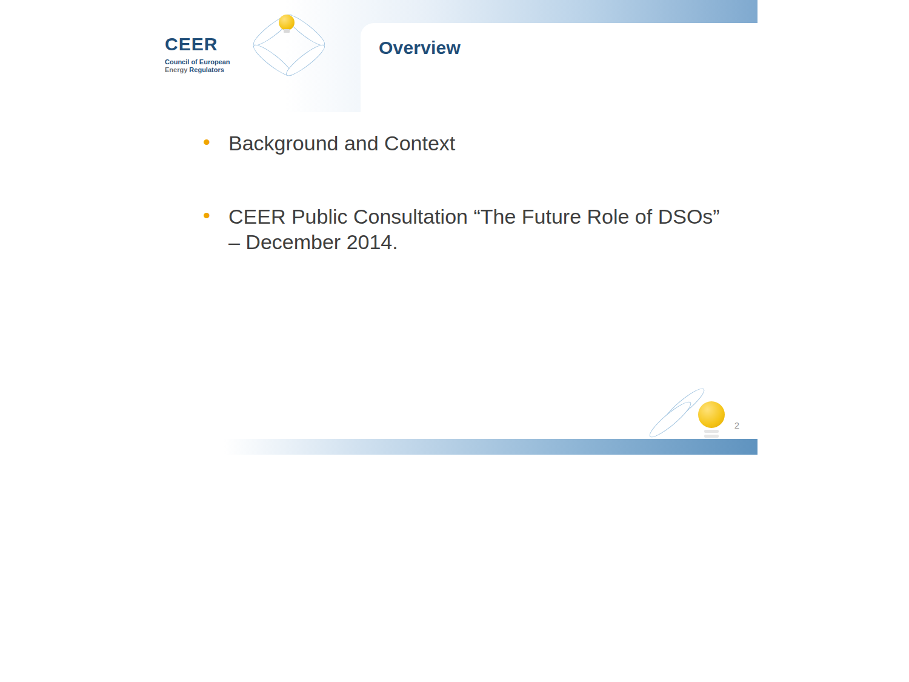CEER
Council of European
Energy Regulators
Overview
Background and Context
CEER Public Consultation “The Future Role of DSOs” – December 2014.
2